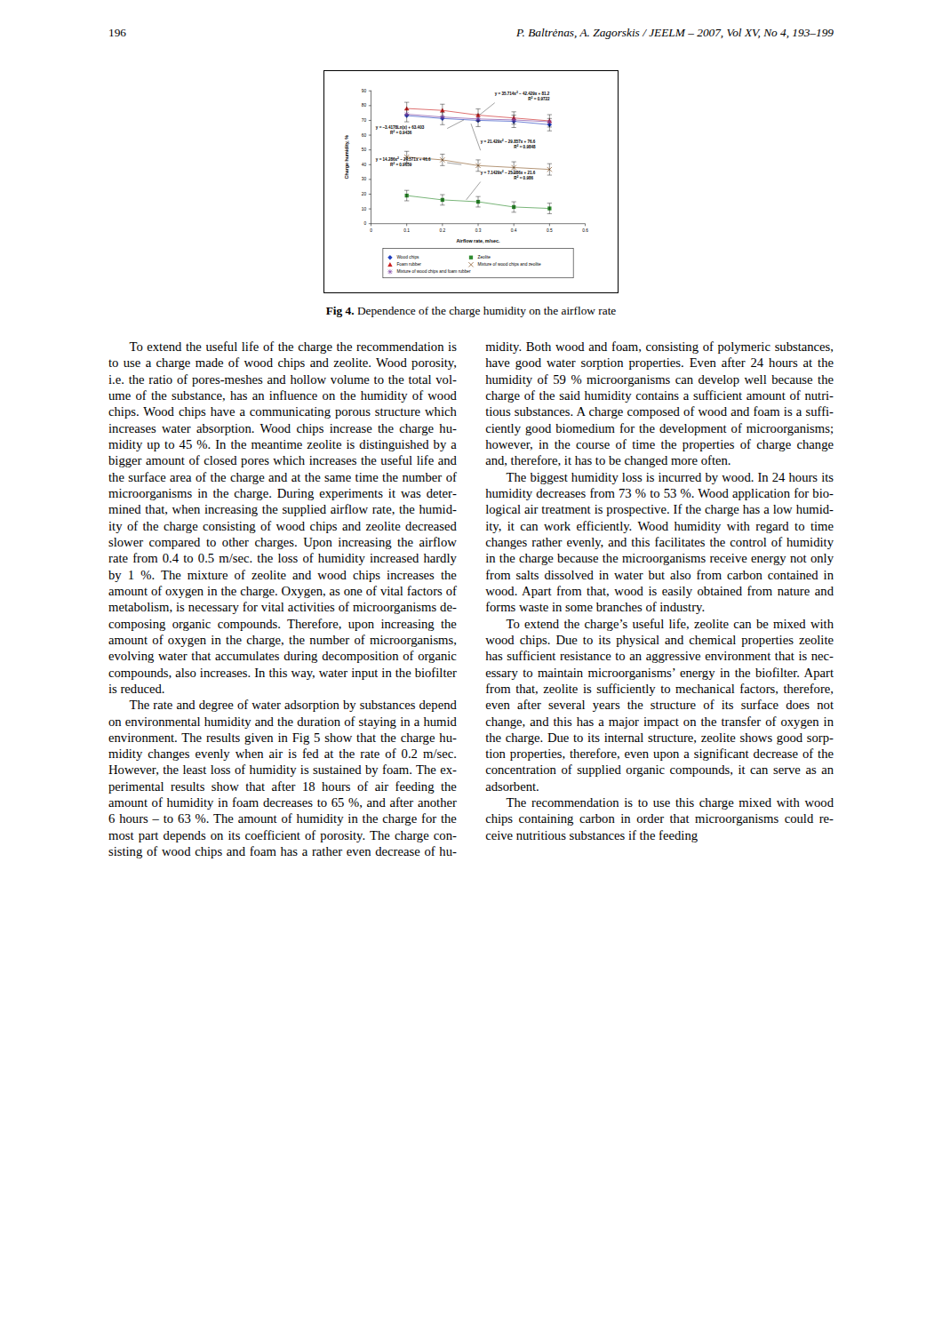196 P. Baltrėnas, A. Zagorskis / JEELM – 2007, Vol XV, No 4, 193–199
0 10 20 30 40 50 60 70 80 90 0 0.1 0.2 0.3 0.4 0.5 0.6 Airflow rate, m/sec. Charge humidity, % y = 35.714x2 – 42.429x + 81.2 R2 = 0.9722 y = –3.4178Ln(x) + 63.403 R2 = 0.9436 y = 21.429x2 – 29.857x + 76.6 R2 = 0.9848 y = 14.286x2 – 24.571x + 46.6 R2 = 0.9659 y = 7.1429x2 – 25.286x + 21.6 R2 = 0.986 Wood chips Zeolite Foam rubber Mixture of wood chips and zeolite Mixture of wood chips and foam rubber
Fig 4. Dependence of the charge humidity on the airflow rate
To extend the useful life of the charge the recommendation is to use a charge made of wood chips and zeolite. Wood porosity, i.e. the ratio of pores-meshes and hollow volume to the total volume of the substance, has an influence on the humidity of wood chips. Wood chips have a communicating porous structure which increases water absorption. Wood chips increase the charge humidity up to 45 %. In the meantime zeolite is distinguished by a bigger amount of closed pores which increases the useful life and the surface area of the charge and at the same time the number of microorganisms in the charge. During experiments it was determined that, when increasing the supplied airflow rate, the humidity of the charge consisting of wood chips and zeolite decreased slower compared to other charges. Upon increasing the airflow rate from 0.4 to 0.5 m/sec. the loss of humidity increased hardly by 1 %. The mixture of zeolite and wood chips increases the amount of oxygen in the charge. Oxygen, as one of vital factors of metabolism, is necessary for vital activities of microorganisms decomposing organic compounds. Therefore, upon increasing the amount of oxygen in the charge, the number of microorganisms, evolving water that accumulates during decomposition of organic compounds, also increases. In this way, water input in the biofilter is reduced.
The rate and degree of water adsorption by substances depend on environmental humidity and the duration of staying in a humid environment. The results given in Fig 5 show that the charge humidity changes evenly when air is fed at the rate of 0.2 m/sec. However, the least loss of humidity is sustained by foam. The experimental results show that after 18 hours of air feeding the amount of humidity in foam decreases to 65 %, and after another 6 hours – to 63 %. The amount of humidity in the charge for the most part depends on its coefficient of porosity. The charge consisting of wood chips and foam has a rather even decrease of humidity. Both wood and foam, consisting of polymeric substances, have good water sorption properties. Even after 24 hours at the humidity of 59 % microorganisms can develop well because the charge of the said humidity contains a sufficient amount of nutritious substances. A charge composed of wood and foam is a sufficiently good biomedium for the development of microorganisms; however, in the course of time the properties of charge change and, therefore, it has to be changed more often.
The biggest humidity loss is incurred by wood. In 24 hours its humidity decreases from 73 % to 53 %. Wood application for biological air treatment is prospective. If the charge has a low humidity, it can work efficiently. Wood humidity with regard to time changes rather evenly, and this facilitates the control of humidity in the charge because the microorganisms receive energy not only from salts dissolved in water but also from carbon contained in wood. Apart from that, wood is easily obtained from nature and forms waste in some branches of industry.
To extend the charge’s useful life, zeolite can be mixed with wood chips. Due to its physical and chemical properties zeolite has sufficient resistance to an aggressive environment that is necessary to maintain microorganisms’ energy in the biofilter. Apart from that, zeolite is sufficiently to mechanical factors, therefore, even after several years the structure of its surface does not change, and this has a major impact on the transfer of oxygen in the charge. Due to its internal structure, zeolite shows good sorption properties, therefore, even upon a significant decrease of the concentration of supplied organic compounds, it can serve as an adsorbent.
The recommendation is to use this charge mixed with wood chips containing carbon in order that microorganisms could receive nutritious substances if the feeding